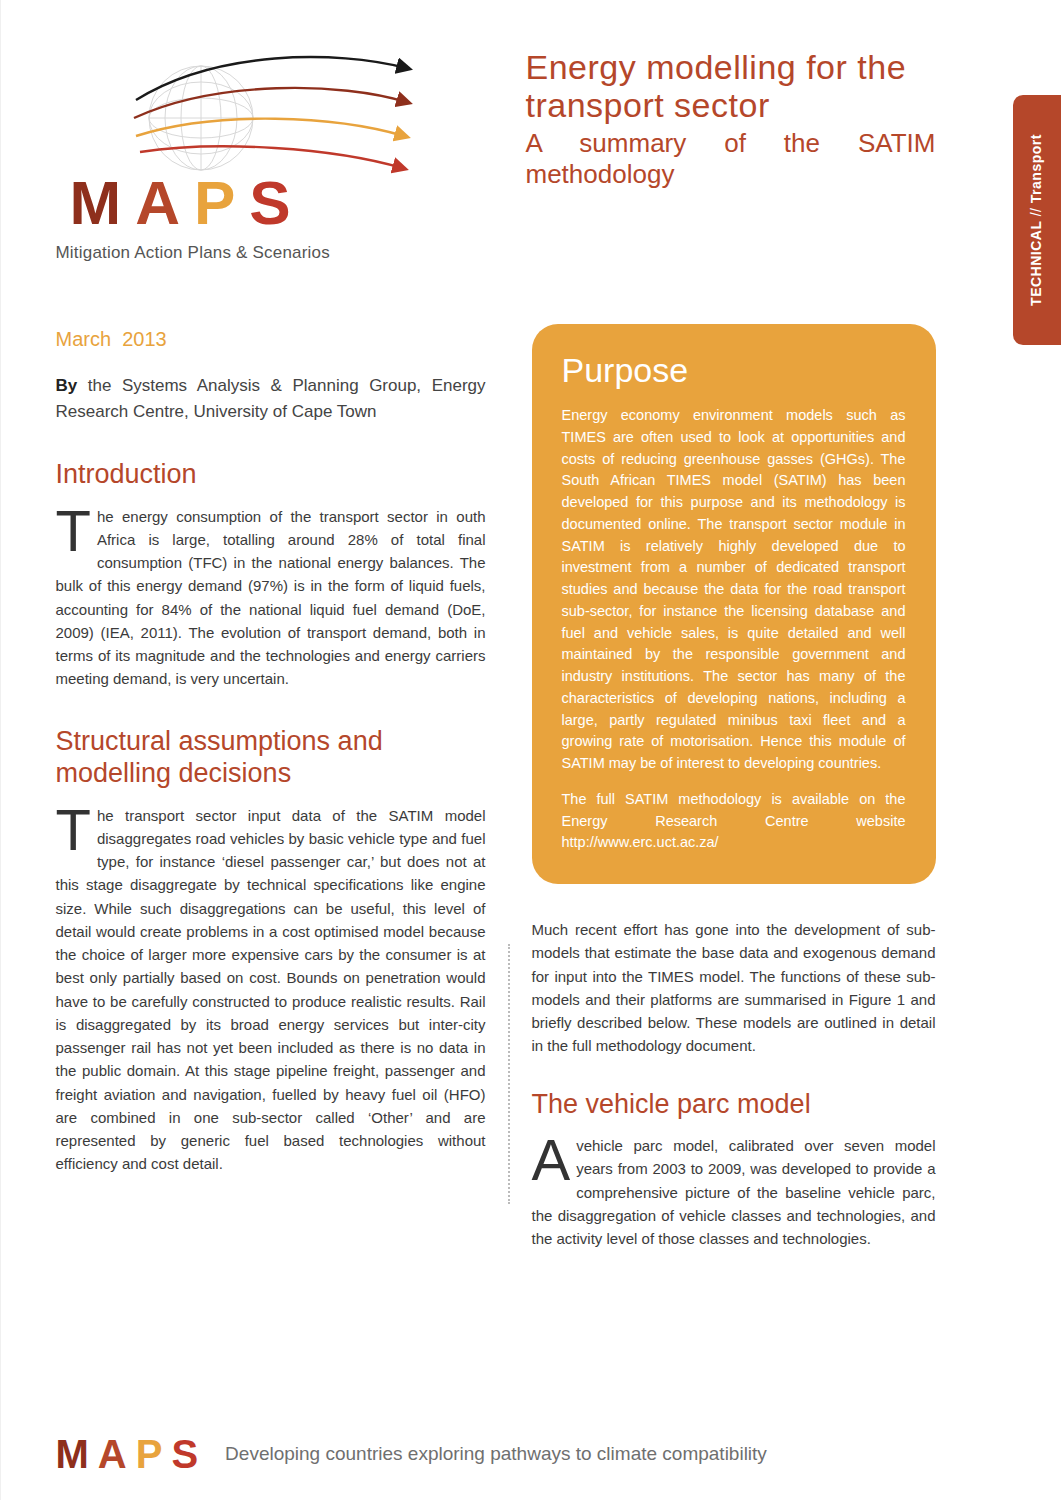TECHNICAL // Transport
MAPS
Mitigation Action Plans & Scenarios
Energy modelling for the transport sector
A summary of the SATIM methodology
March 2013
By the Systems Analysis & Planning Group, Energy Research Centre, University of Cape Town
Introduction
The energy consumption of the transport sector in outh Africa is large, totalling around 28% of total final consumption (TFC) in the national energy balances. The bulk of this energy demand (97%) is in the form of liquid fuels, accounting for 84% of the national liquid fuel demand (DoE, 2009) (IEA, 2011). The evolution of transport demand, both in terms of its magnitude and the technologies and energy carriers meeting demand, is very uncertain.
Structural assumptions and modelling decisions
The transport sector input data of the SATIM model disaggregates road vehicles by basic vehicle type and fuel type, for instance ‘diesel passenger car,’ but does not at this stage disaggregate by technical specifications like engine size. While such disaggregations can be useful, this level of detail would create problems in a cost optimised model because the choice of larger more expensive cars by the consumer is at best only partially based on cost. Bounds on penetration would have to be carefully constructed to produce realistic results. Rail is disaggregated by its broad energy services but inter-city passenger rail has not yet been included as there is no data in the public domain. At this stage pipeline freight, passenger and freight aviation and navigation, fuelled by heavy fuel oil (HFO) are combined in one sub-sector called ‘Other’ and are represented by generic fuel based technologies without efficiency and cost detail.
Purpose
Energy economy environment models such as TIMES are often used to look at opportunities and costs of reducing greenhouse gasses (GHGs). The South African TIMES model (SATIM) has been developed for this purpose and its methodology is documented online. The transport sector module in SATIM is relatively highly developed due to investment from a number of dedicated transport studies and because the data for the road transport sub-sector, for instance the licensing database and fuel and vehicle sales, is quite detailed and well maintained by the responsible government and industry institutions. The sector has many of the characteristics of developing nations, including a large, partly regulated minibus taxi fleet and a growing rate of motorisation. Hence this module of SATIM may be of interest to developing countries.
The full SATIM methodology is available on the Energy Research Centre website http://www.erc.uct.ac.za/
Much recent effort has gone into the development of sub-models that estimate the base data and exogenous demand for input into the TIMES model. The functions of these sub-models and their platforms are summarised in Figure 1 and briefly described below. These models are outlined in detail in the full methodology document.
The vehicle parc model
A vehicle parc model, calibrated over seven model years from 2003 to 2009, was developed to provide a comprehensive picture of the baseline vehicle parc, the disaggregation of vehicle classes and technologies, and the activity level of those classes and technologies.
MAPS
Developing countries exploring pathways to climate compatibility